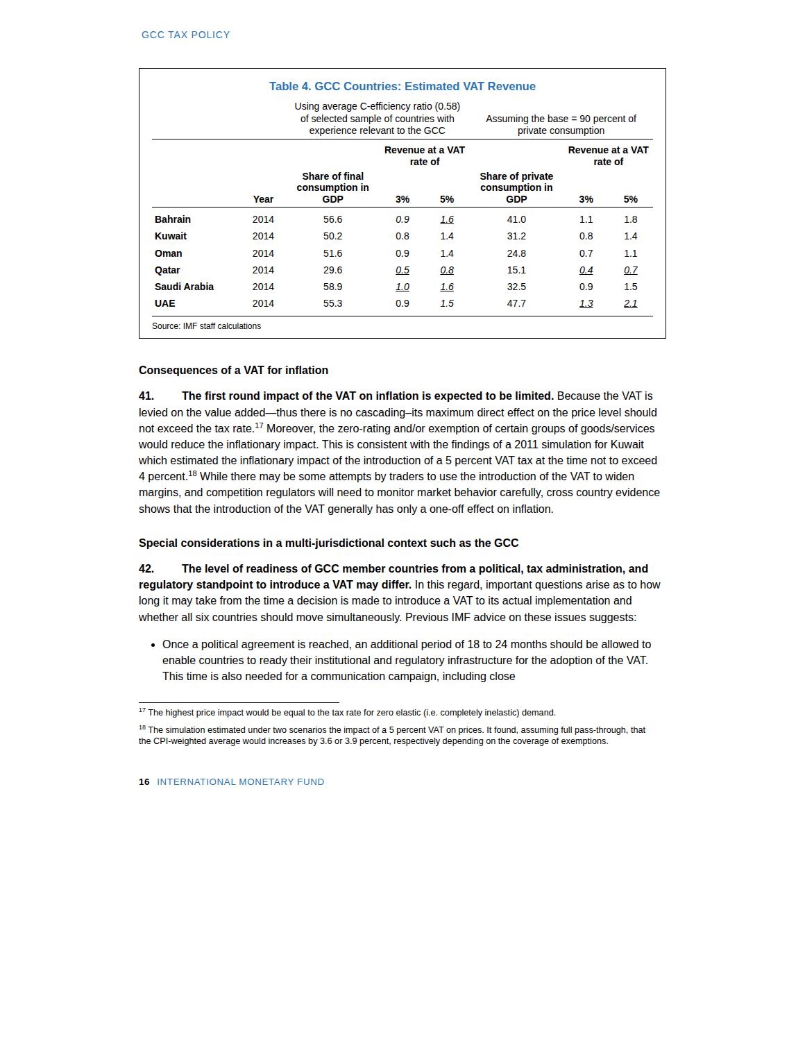GCC TAX POLICY
Table 4. GCC Countries: Estimated VAT Revenue
| | Using average C-efficiency ratio (0.58) of selected sample of countries with experience relevant to the GCC | Assuming the base = 90 percent of private consumption |
| | Revenue at a VAT rate of | | Revenue at a VAT rate of |
| | Year | Share of final consumption in GDP | 3% | 5% | Share of private consumption in GDP | 3% | 5% |
| Bahrain | 2014 | 56.6 | 0.9 | 1.6 | 41.0 | 1.1 | 1.8 |
| Kuwait | 2014 | 50.2 | 0.8 | 1.4 | 31.2 | 0.8 | 1.4 |
| Oman | 2014 | 51.6 | 0.9 | 1.4 | 24.8 | 0.7 | 1.1 |
| Qatar | 2014 | 29.6 | 0.5 | 0.8 | 15.1 | 0.4 | 0.7 |
| Saudi Arabia | 2014 | 58.9 | 1.0 | 1.6 | 32.5 | 0.9 | 1.5 |
| UAE | 2014 | 55.3 | 0.9 | 1.5 | 47.7 | 1.3 | 2.1 |
Source: IMF staff calculations
Consequences of a VAT for inflation
41. The first round impact of the VAT on inflation is expected to be limited. Because the VAT is levied on the value added—thus there is no cascading–its maximum direct effect on the price level should not exceed the tax rate.17 Moreover, the zero-rating and/or exemption of certain groups of goods/services would reduce the inflationary impact. This is consistent with the findings of a 2011 simulation for Kuwait which estimated the inflationary impact of the introduction of a 5 percent VAT tax at the time not to exceed 4 percent.18 While there may be some attempts by traders to use the introduction of the VAT to widen margins, and competition regulators will need to monitor market behavior carefully, cross country evidence shows that the introduction of the VAT generally has only a one-off effect on inflation.
Special considerations in a multi-jurisdictional context such as the GCC
42. The level of readiness of GCC member countries from a political, tax administration, and regulatory standpoint to introduce a VAT may differ. In this regard, important questions arise as to how long it may take from the time a decision is made to introduce a VAT to its actual implementation and whether all six countries should move simultaneously. Previous IMF advice on these issues suggests:
Once a political agreement is reached, an additional period of 18 to 24 months should be allowed to enable countries to ready their institutional and regulatory infrastructure for the adoption of the VAT. This time is also needed for a communication campaign, including close
17 The highest price impact would be equal to the tax rate for zero elastic (i.e. completely inelastic) demand.
18 The simulation estimated under two scenarios the impact of a 5 percent VAT on prices. It found, assuming full pass-through, that the CPI-weighted average would increases by 3.6 or 3.9 percent, respectively depending on the coverage of exemptions.
16 INTERNATIONAL MONETARY FUND